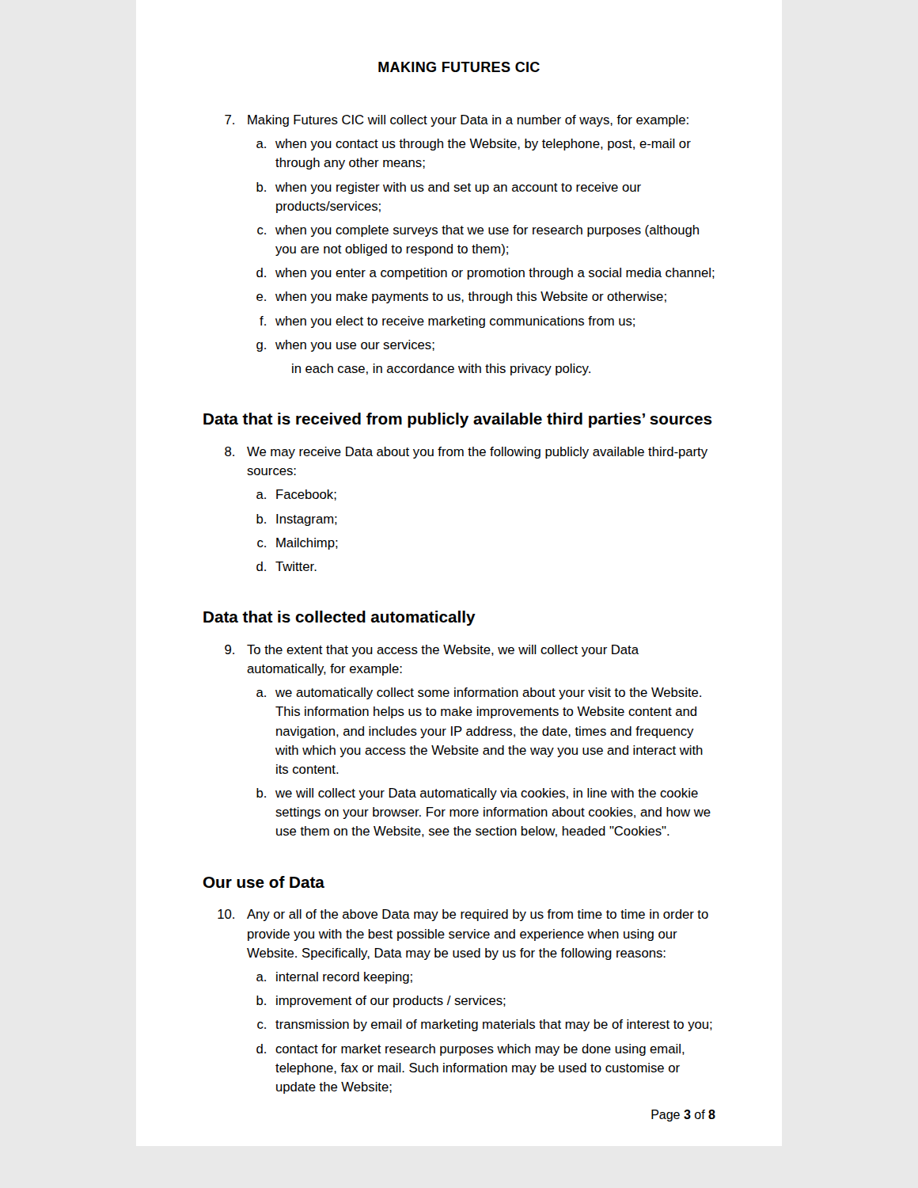MAKING FUTURES CIC
Making Futures CIC will collect your Data in a number of ways, for example:
when you contact us through the Website, by telephone, post, e-mail or through any other means;
when you register with us and set up an account to receive our products/services;
when you complete surveys that we use for research purposes (although you are not obliged to respond to them);
when you enter a competition or promotion through a social media channel;
when you make payments to us, through this Website or otherwise;
when you elect to receive marketing communications from us;
when you use our services;
in each case, in accordance with this privacy policy.
Data that is received from publicly available third parties’ sources
We may receive Data about you from the following publicly available third-party sources:
Facebook;
Instagram;
Mailchimp;
Twitter.
Data that is collected automatically
To the extent that you access the Website, we will collect your Data automatically, for example:
we automatically collect some information about your visit to the Website. This information helps us to make improvements to Website content and navigation, and includes your IP address, the date, times and frequency with which you access the Website and the way you use and interact with its content.
we will collect your Data automatically via cookies, in line with the cookie settings on your browser. For more information about cookies, and how we use them on the Website, see the section below, headed "Cookies".
Our use of Data
Any or all of the above Data may be required by us from time to time in order to provide you with the best possible service and experience when using our Website. Specifically, Data may be used by us for the following reasons:
internal record keeping;
improvement of our products / services;
transmission by email of marketing materials that may be of interest to you;
contact for market research purposes which may be done using email, telephone, fax or mail. Such information may be used to customise or update the Website;
Page 3 of 8